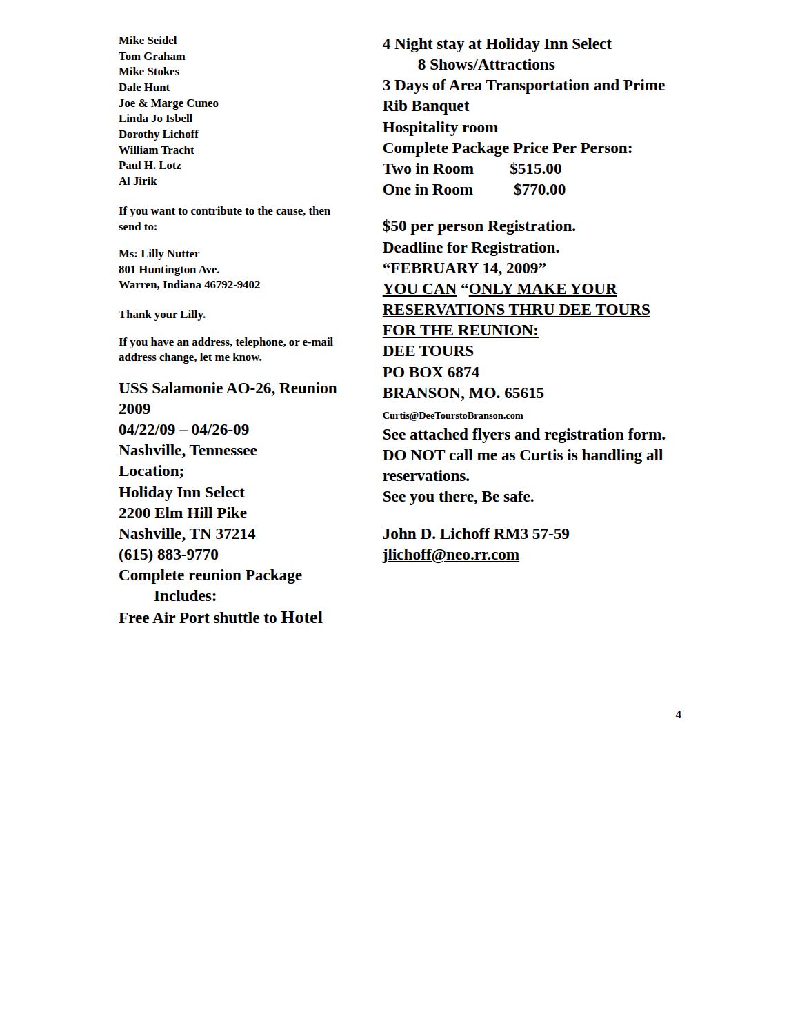Mike Seidel
Tom Graham
Mike Stokes
Dale Hunt
Joe & Marge Cuneo
Linda Jo Isbell
Dorothy Lichoff
William Tracht
Paul H. Lotz
Al Jirik
If you want to contribute to the cause, then send to:
Ms: Lilly Nutter
801 Huntington Ave.
Warren, Indiana 46792-9402
Thank your Lilly.
If you have an address, telephone, or e-mail address change, let me know.
USS Salamonie AO-26, Reunion 2009
04/22/09 – 04/26-09
Nashville, Tennessee
Location;
Holiday Inn Select
2200 Elm Hill Pike
Nashville, TN 37214
(615) 883-9770
Complete reunion Package
Includes:
Free Air Port shuttle to Hotel
4 Night stay at Holiday Inn Select
8 Shows/Attractions
3 Days of Area Transportation and Prime Rib Banquet
Hospitality room
Complete Package Price Per Person:
Two in Room $515.00
One in Room $770.00
$50 per person Registration.
Deadline for Registration.
“FEBRUARY 14, 2009”
YOU CAN “ONLY MAKE YOUR RESERVATIONS THRU DEE TOURS FOR THE REUNION:
DEE TOURS
PO BOX 6874
BRANSON, MO. 65615
Curtis@DeeTourstoBranson.com
See attached flyers and registration form.
DO NOT call me as Curtis is handling all reservations.
See you there, Be safe.
John D. Lichoff RM3 57-59
jlichoff@neo.rr.com
4